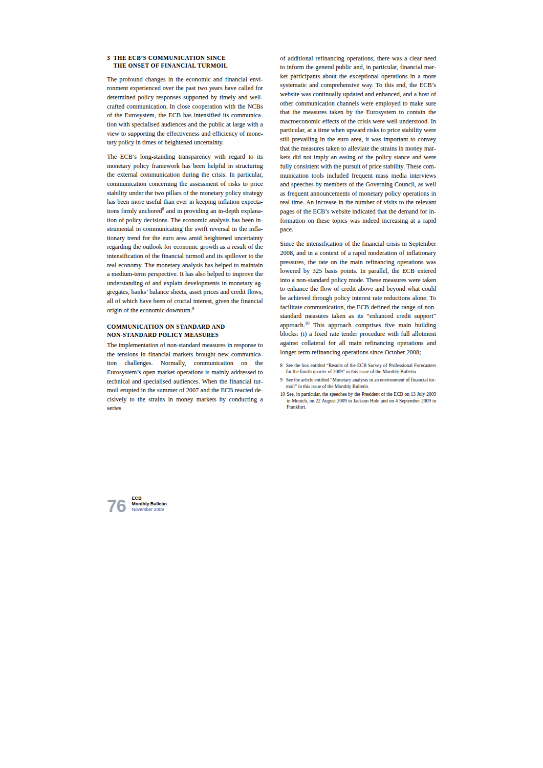3 THE ECB’S COMMUNICATION SINCE
THE ONSET OF FINANCIAL TURMOIL
The profound changes in the economic and financial environment experienced over the past two years have called for determined policy responses supported by timely and well-crafted communication. In close cooperation with the NCBs of the Eurosystem, the ECB has intensified its communication with specialised audiences and the public at large with a view to supporting the effectiveness and efficiency of monetary policy in times of heightened uncertainty.
The ECB’s long-standing transparency with regard to its monetary policy framework has been helpful in structuring the external communication during the crisis. In particular, communication concerning the assessment of risks to price stability under the two pillars of the monetary policy strategy has been more useful than ever in keeping inflation expectations firmly anchored8 and in providing an in-depth explanation of policy decisions. The economic analysis has been instrumental in communicating the swift reversal in the inflationary trend for the euro area amid heightened uncertainty regarding the outlook for economic growth as a result of the intensification of the financial turmoil and its spillover to the real economy. The monetary analysis has helped to maintain a medium-term perspective. It has also helped to improve the understanding of and explain developments in monetary aggregates, banks’ balance sheets, asset prices and credit flows, all of which have been of crucial interest, given the financial origin of the economic downturn.9
COMMUNICATION ON STANDARD AND
NON-STANDARD POLICY MEASURES
The implementation of non-standard measures in response to the tensions in financial markets brought new communication challenges. Normally, communication on the Eurosystem’s open market operations is mainly addressed to technical and specialised audiences. When the financial turmoil erupted in the summer of 2007 and the ECB reacted decisively to the strains in money markets by conducting a series
of additional refinancing operations, there was a clear need to inform the general public and, in particular, financial market participants about the exceptional operations in a more systematic and comprehensive way. To this end, the ECB’s website was continually updated and enhanced, and a host of other communication channels were employed to make sure that the measures taken by the Eurosystem to contain the macroeconomic effects of the crisis were well understood. In particular, at a time when upward risks to price stability were still prevailing in the euro area, it was important to convey that the measures taken to alleviate the strains in money markets did not imply an easing of the policy stance and were fully consistent with the pursuit of price stability. These communication tools included frequent mass media interviews and speeches by members of the Governing Council, as well as frequent announcements of monetary policy operations in real time. An increase in the number of visits to the relevant pages of the ECB’s website indicated that the demand for information on these topics was indeed increasing at a rapid pace.
Since the intensification of the financial crisis in September 2008, and in a context of a rapid moderation of inflationary pressures, the rate on the main refinancing operations was lowered by 325 basis points. In parallel, the ECB entered into a non-standard policy mode. These measures were taken to enhance the flow of credit above and beyond what could be achieved through policy interest rate reductions alone. To facilitate communication, the ECB defined the range of non-standard measures taken as its “enhanced credit support” approach.10 This approach comprises five main building blocks: (i) a fixed rate tender procedure with full allotment against collateral for all main refinancing operations and longer-term refinancing operations since October 2008;
8
See the box entitled “Results of the ECB Survey of Professional Forecasters for the fourth quarter of 2009” in this issue of the Monthly Bulletin.
9
See the article entitled “Monetary analysis in an environment of financial turmoil” in this issue of the Monthly Bulletin.
10
See, in particular, the speeches by the President of the ECB on 13 July 2009 in Munich, on 22 August 2009 in Jackson Hole and on 4 September 2009 in Frankfurt.
76
ECB
Monthly Bulletin
November 2009